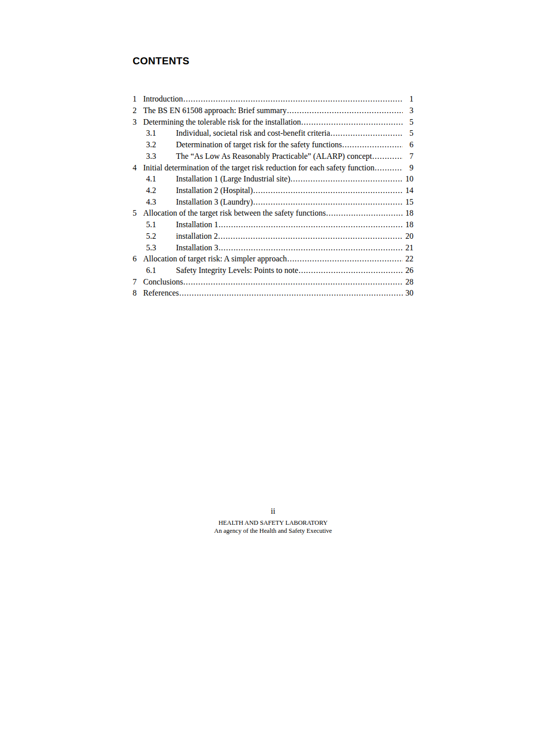CONTENTS
1 Introduction ........................................................................................................................... 1
2 The BS EN 61508 approach: Brief summary .................................................................. 3
3 Determining the tolerable risk for the installation ........................................................... 5
3.1 Individual, societal risk and cost-benefit criteria ................................................... 5
3.2 Determination of target risk for the safety functions ............................................. 6
3.3 The “As Low As Reasonably Practicable” (ALARP) concept ............................... 7
4 Initial determination of the target risk reduction for each safety function ........................... 9
4.1 Installation 1 (Large Industrial site) ................................................................... 10
4.2 Installation 2 (Hospital) ................................................................................. 14
4.3 Installation 3 (Laundry) ................................................................................. 15
5 Allocation of the target risk between the safety functions ............................................... 18
5.1 Installation 1 ..................................................................................................... 18
5.2 installation 2 ..................................................................................................... 20
5.3 Installation 3 ..................................................................................................... 21
6 Allocation of target risk: A simpler approach .............................................................. 22
6.1 Safety Integrity Levels: Points to note ............................................................. 26
7 Conclusions ............................................................................................................. 28
8 References ............................................................................................................... 30
ii
HEALTH AND SAFETY LABORATORY
An agency of the Health and Safety Executive